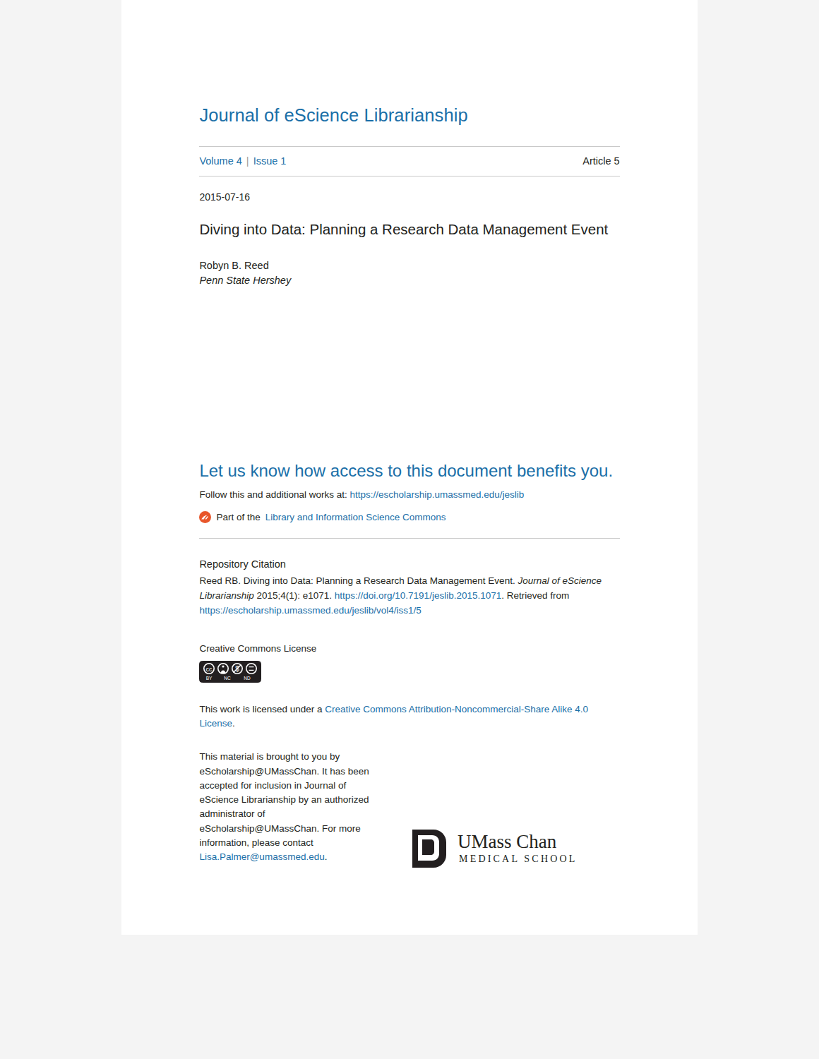Journal of eScience Librarianship
Volume 4|Issue 1
Article 5
2015-07-16
Diving into Data: Planning a Research Data Management Event
Robyn B. ReedPenn State Hershey
Let us know how access to this document benefits you.
Follow this and additional works at: https://escholarship.umassmed.edu/jeslib
Part of the Library and Information Science Commons
Repository Citation
Reed RB. Diving into Data: Planning a Research Data Management Event. Journal of eScience Librarianship 2015;4(1): e1071. https://doi.org/10.7191/jeslib.2015.1071. Retrieved from https://escholarship.umassmed.edu/jeslib/vol4/iss1/5
Creative Commons License
cc $ BY NC ND
This work is licensed under a Creative Commons Attribution-Noncommercial-Share Alike 4.0 License.
This material is brought to you by eScholarship@UMassChan. It has been accepted for inclusion in Journal of eScience Librarianship by an authorized administrator of eScholarship@UMassChan. For more information, please contact Lisa.Palmer@umassmed.edu.
UMass Chan MEDICAL SCHOOL